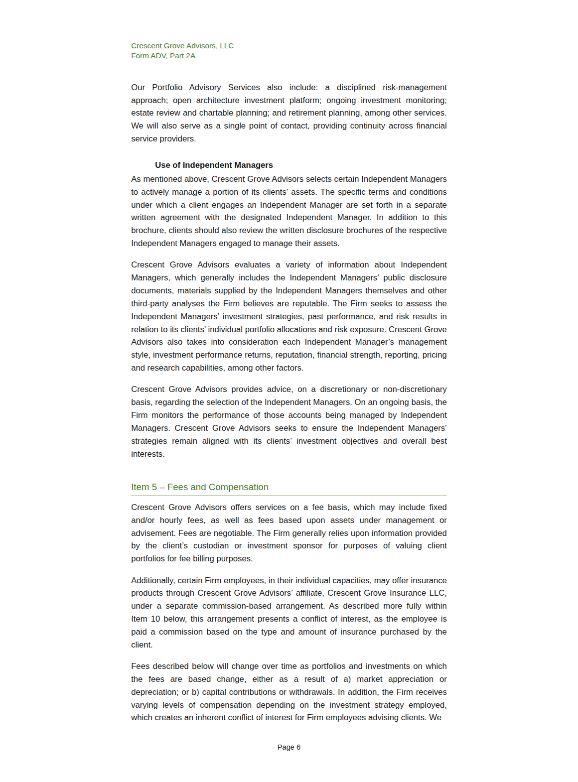Crescent Grove Advisors, LLC Form ADV, Part 2A
Our Portfolio Advisory Services also include: a disciplined risk-management approach; open architecture investment platform; ongoing investment monitoring; estate review and chartable planning; and retirement planning, among other services. We will also serve as a single point of contact, providing continuity across financial service providers.
Use of Independent Managers
As mentioned above, Crescent Grove Advisors selects certain Independent Managers to actively manage a portion of its clients’ assets. The specific terms and conditions under which a client engages an Independent Manager are set forth in a separate written agreement with the designated Independent Manager. In addition to this brochure, clients should also review the written disclosure brochures of the respective Independent Managers engaged to manage their assets.
Crescent Grove Advisors evaluates a variety of information about Independent Managers, which generally includes the Independent Managers’ public disclosure documents, materials supplied by the Independent Managers themselves and other third-party analyses the Firm believes are reputable. The Firm seeks to assess the Independent Managers’ investment strategies, past performance, and risk results in relation to its clients’ individual portfolio allocations and risk exposure. Crescent Grove Advisors also takes into consideration each Independent Manager’s management style, investment performance returns, reputation, financial strength, reporting, pricing and research capabilities, among other factors.
Crescent Grove Advisors provides advice, on a discretionary or non-discretionary basis, regarding the selection of the Independent Managers. On an ongoing basis, the Firm monitors the performance of those accounts being managed by Independent Managers. Crescent Grove Advisors seeks to ensure the Independent Managers’ strategies remain aligned with its clients’ investment objectives and overall best interests.
Item 5 – Fees and Compensation
Crescent Grove Advisors offers services on a fee basis, which may include fixed and/or hourly fees, as well as fees based upon assets under management or advisement. Fees are negotiable. The Firm generally relies upon information provided by the client’s custodian or investment sponsor for purposes of valuing client portfolios for fee billing purposes.
Additionally, certain Firm employees, in their individual capacities, may offer insurance products through Crescent Grove Advisors’ affiliate, Crescent Grove Insurance LLC, under a separate commission-based arrangement. As described more fully within Item 10 below, this arrangement presents a conflict of interest, as the employee is paid a commission based on the type and amount of insurance purchased by the client.
Fees described below will change over time as portfolios and investments on which the fees are based change, either as a result of a) market appreciation or depreciation; or b) capital contributions or withdrawals. In addition, the Firm receives varying levels of compensation depending on the investment strategy employed, which creates an inherent conflict of interest for Firm employees advising clients. We
Page 6